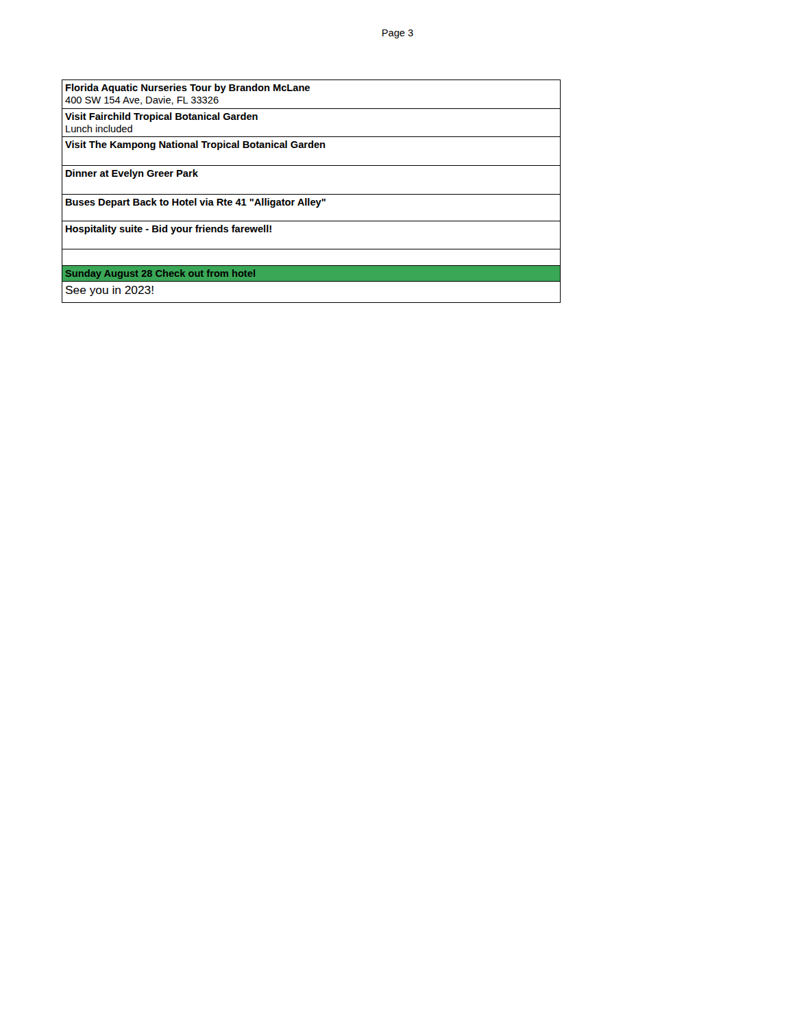Page 3
| Florida Aquatic Nurseries Tour by Brandon McLane 400 SW 154 Ave, Davie, FL 33326 |
| Visit Fairchild Tropical Botanical Garden Lunch included |
| Visit The Kampong National Tropical Botanical Garden |
| Dinner at Evelyn Greer Park |
| Buses Depart Back to Hotel via Rte 41 "Alligator Alley" |
| Hospitality suite - Bid your friends farewell! |
| Sunday August 28 Check out from hotel |
| See you in 2023! |